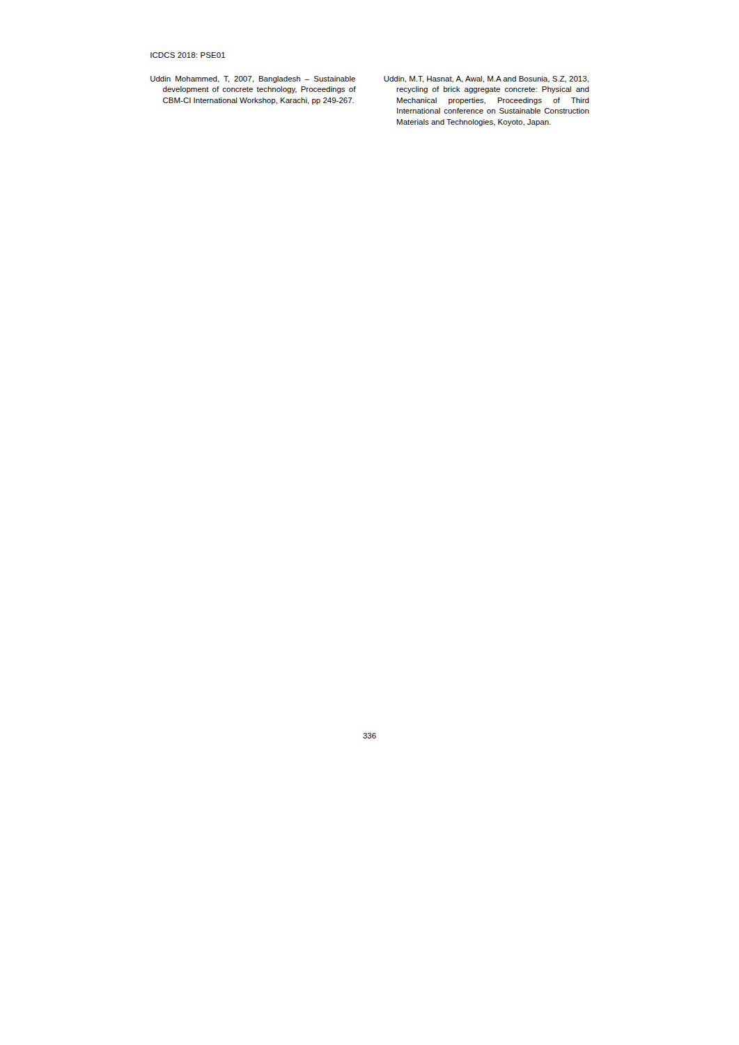ICDCS 2018: PSE01
Uddin Mohammed, T, 2007, Bangladesh – Sustainable development of concrete technology, Proceedings of CBM-CI International Workshop, Karachi, pp 249-267.
Uddin, M.T, Hasnat, A, Awal, M.A and Bosunia, S.Z, 2013, recycling of brick aggregate concrete: Physical and Mechanical properties, Proceedings of Third International conference on Sustainable Construction Materials and Technologies, Koyoto, Japan.
336